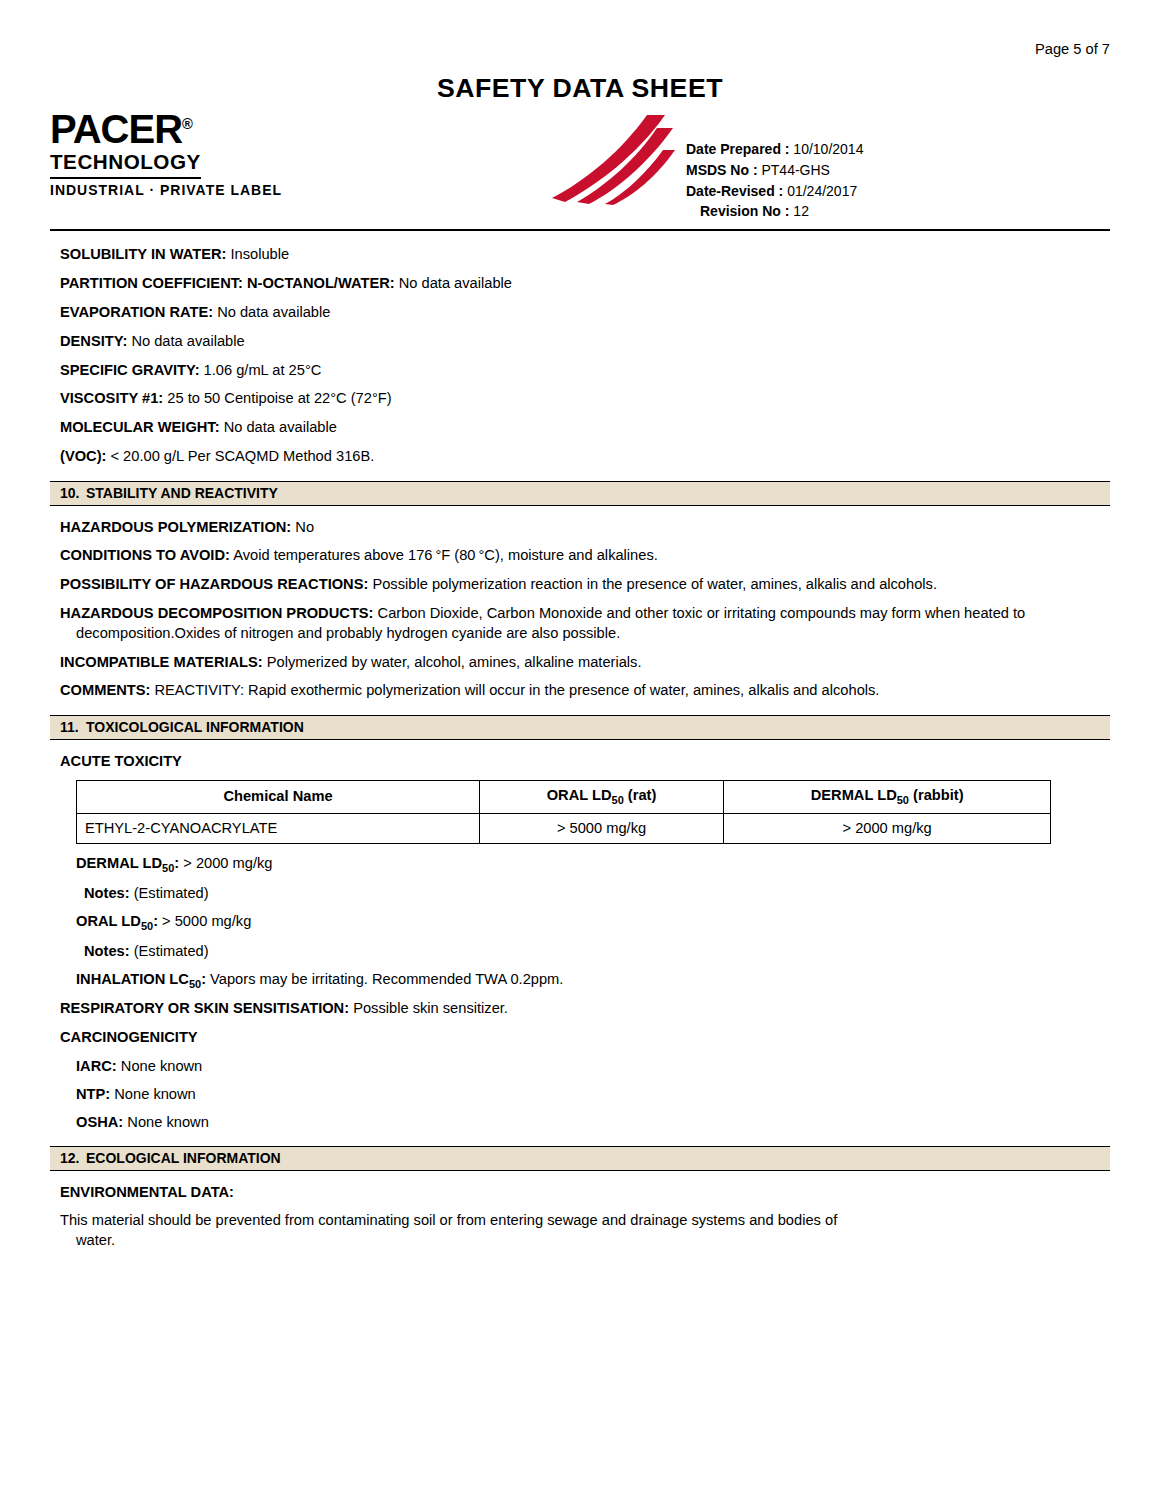Page 5 of 7
SAFETY DATA SHEET
PACER®
TECHNOLOGY
INDUSTRIAL · PRIVATE LABEL
Date Prepared : 10/10/2014
MSDS No : PT44-GHS
Date-Revised : 01/24/2017
Revision No : 12
SOLUBILITY IN WATER: Insoluble
PARTITION COEFFICIENT: N-OCTANOL/WATER: No data available
EVAPORATION RATE: No data available
DENSITY: No data available
SPECIFIC GRAVITY: 1.06 g/mL at 25°C
VISCOSITY #1: 25 to 50 Centipoise at 22°C (72°F)
MOLECULAR WEIGHT: No data available
(VOC): < 20.00 g/L Per SCAQMD Method 316B.
10. STABILITY AND REACTIVITY
HAZARDOUS POLYMERIZATION: No
CONDITIONS TO AVOID: Avoid temperatures above 176 °F (80 °C), moisture and alkalines.
POSSIBILITY OF HAZARDOUS REACTIONS: Possible polymerization reaction in the presence of water, amines, alkalis and alcohols.
HAZARDOUS DECOMPOSITION PRODUCTS: Carbon Dioxide, Carbon Monoxide and other toxic or irritating compounds may form when heated to decomposition.Oxides of nitrogen and probably hydrogen cyanide are also possible.
INCOMPATIBLE MATERIALS: Polymerized by water, alcohol, amines, alkaline materials.
COMMENTS: REACTIVITY: Rapid exothermic polymerization will occur in the presence of water, amines, alkalis and alcohols.
11. TOXICOLOGICAL INFORMATION
ACUTE TOXICITY
| Chemical Name | ORAL LD 50 (rat) | DERMAL LD 50 (rabbit) |
| --- | --- | --- |
| ETHYL-2-CYANOACRYLATE | > 5000 mg/kg | > 2000 mg/kg |
DERMAL LD50: > 2000 mg/kg
Notes: (Estimated)
ORAL LD50: > 5000 mg/kg
Notes: (Estimated)
INHALATION LC50: Vapors may be irritating. Recommended TWA 0.2ppm.
RESPIRATORY OR SKIN SENSITISATION: Possible skin sensitizer.
CARCINOGENICITY
IARC: None known
NTP: None known
OSHA: None known
12. ECOLOGICAL INFORMATION
ENVIRONMENTAL DATA:
This material should be prevented from contaminating soil or from entering sewage and drainage systems and bodies of water.